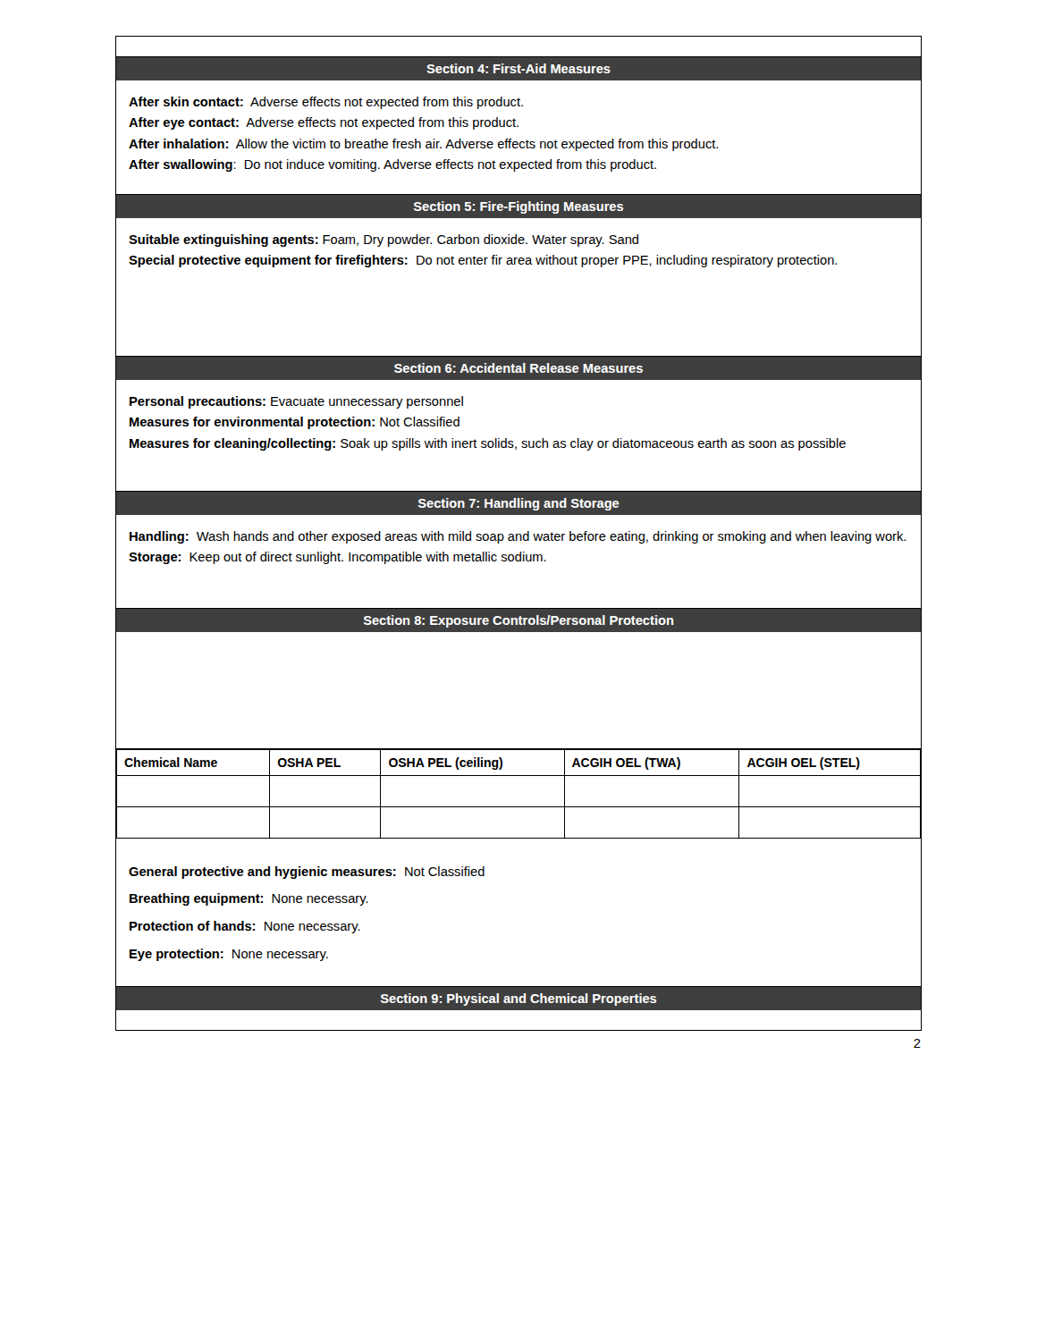Section 4: First-Aid Measures
After skin contact: Adverse effects not expected from this product.
After eye contact: Adverse effects not expected from this product.
After inhalation: Allow the victim to breathe fresh air. Adverse effects not expected from this product.
After swallowing: Do not induce vomiting. Adverse effects not expected from this product.
Section 5: Fire-Fighting Measures
Suitable extinguishing agents: Foam, Dry powder. Carbon dioxide. Water spray. Sand
Special protective equipment for firefighters: Do not enter fir area without proper PPE, including respiratory protection.
Section 6: Accidental Release Measures
Personal precautions: Evacuate unnecessary personnel
Measures for environmental protection: Not Classified
Measures for cleaning/collecting: Soak up spills with inert solids, such as clay or diatomaceous earth as soon as possible
Section 7: Handling and Storage
Handling: Wash hands and other exposed areas with mild soap and water before eating, drinking or smoking and when leaving work.
Storage: Keep out of direct sunlight. Incompatible with metallic sodium.
Section 8: Exposure Controls/Personal Protection
| Chemical Name | OSHA PEL | OSHA PEL (ceiling) | ACGIH OEL (TWA) | ACGIH OEL (STEL) |
| --- | --- | --- | --- | --- |
General protective and hygienic measures: Not Classified
Breathing equipment: None necessary.
Protection of hands: None necessary.
Eye protection: None necessary.
Section 9: Physical and Chemical Properties
2